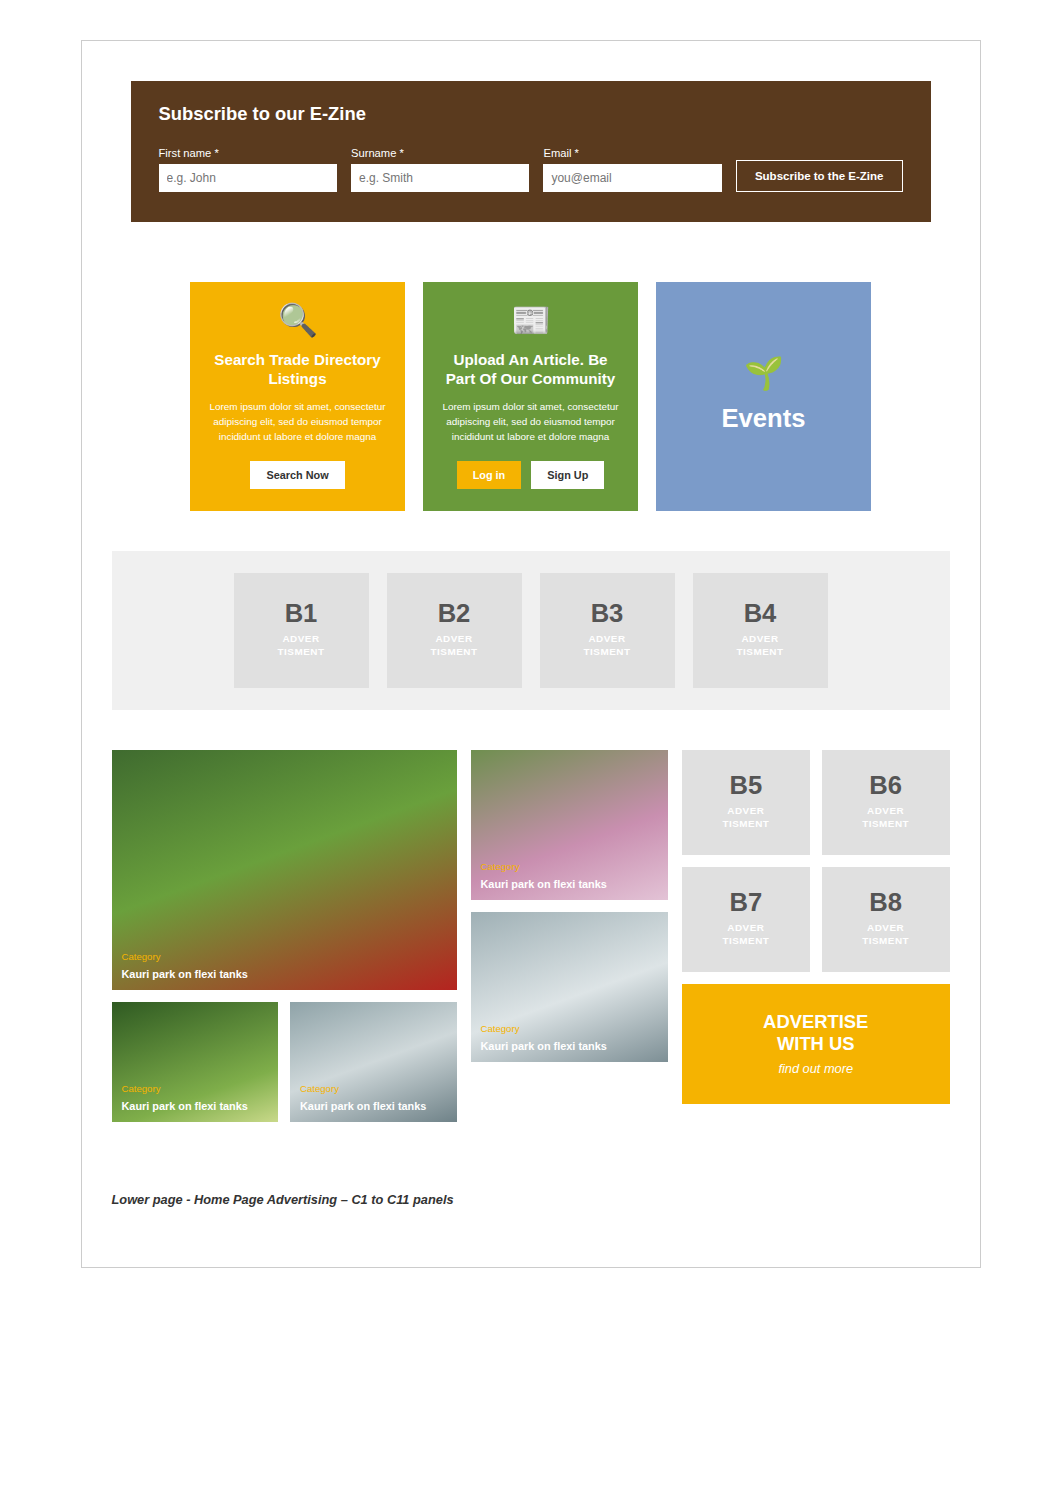Subscribe to our E-Zine
First name *
Surname *
Email *
Subscribe to the E-Zine
🔍
Search Trade Directory Listings
Lorem ipsum dolor sit amet, consectetur adipiscing elit, sed do eiusmod tempor incididunt ut labore et dolore magna
Search Now
📰
Upload An Article. Be Part Of Our Community
Lorem ipsum dolor sit amet, consectetur adipiscing elit, sed do eiusmod tempor incididunt ut labore et dolore magna
Log in Sign Up
🌱
Events
B1 ADVER
TISMENT
B2 ADVER
TISMENT
B3 ADVER
TISMENT
B4 ADVER
TISMENT
Category Kauri park on flexi tanks
Category Kauri park on flexi tanks
Category Kauri park on flexi tanks
Category Kauri park on flexi tanks
Category Kauri park on flexi tanks
B5 ADVER
TISMENT
B6 ADVER
TISMENT
B7 ADVER
TISMENT
B8 ADVER
TISMENT
ADVERTISE
WITH US find out more
Lower page - Home Page Advertising – C1 to C11 panels